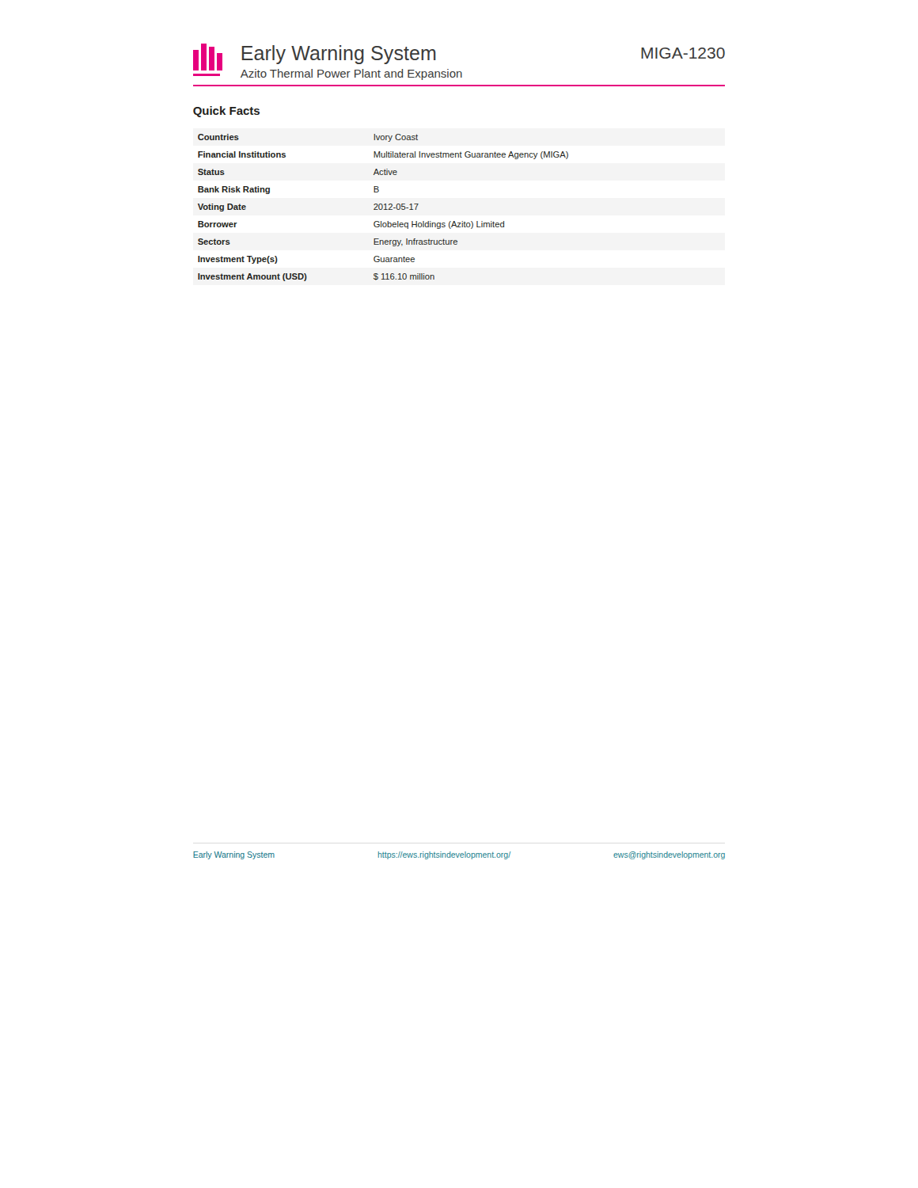Early Warning System
Azito Thermal Power Plant and Expansion
MIGA-1230
Quick Facts
| Countries | Ivory Coast |
| Financial Institutions | Multilateral Investment Guarantee Agency (MIGA) |
| Status | Active |
| Bank Risk Rating | B |
| Voting Date | 2012-05-17 |
| Borrower | Globeleq Holdings (Azito) Limited |
| Sectors | Energy, Infrastructure |
| Investment Type(s) | Guarantee |
| Investment Amount (USD) | $ 116.10 million |
Early Warning System
https://ews.rightsindevelopment.org/
ews@rightsindevelopment.org